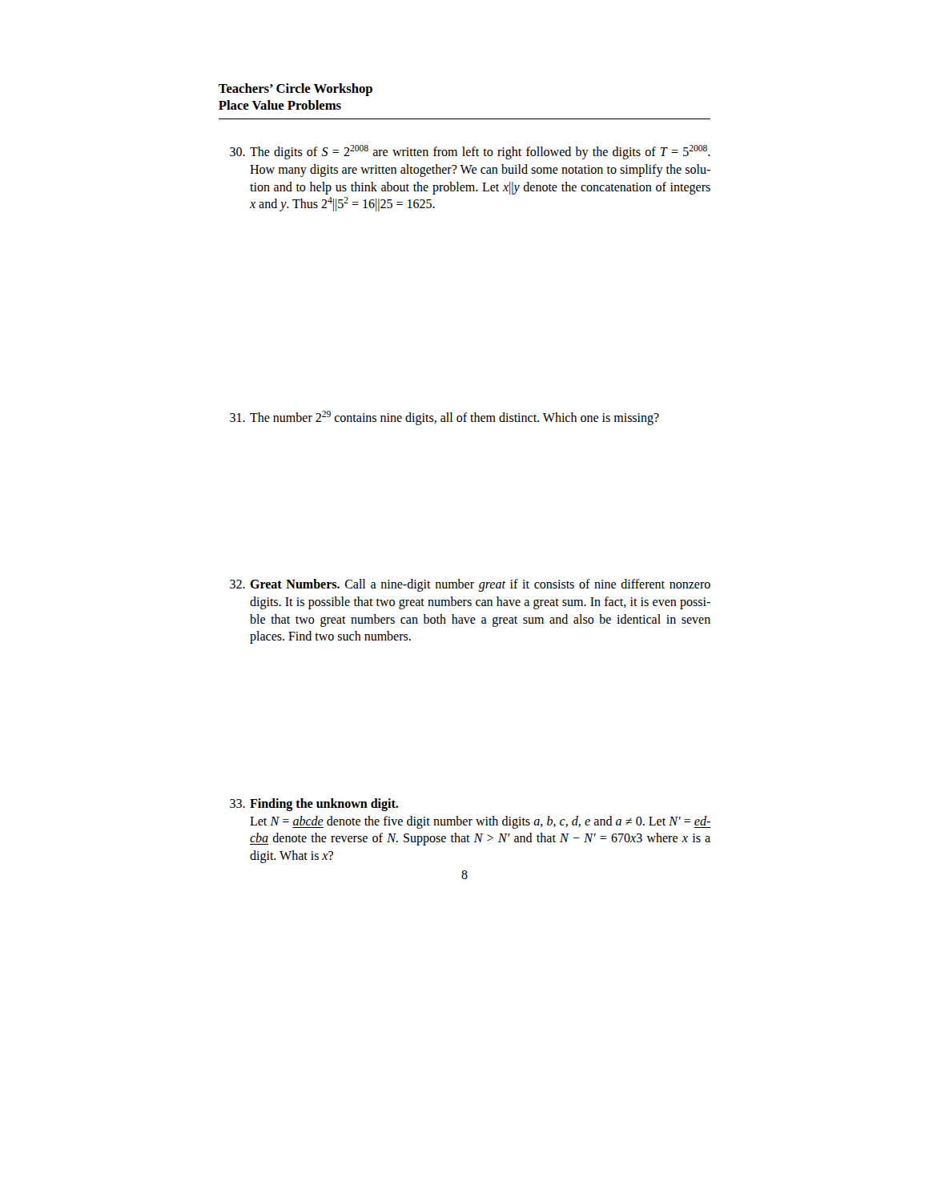Teachers’ Circle Workshop Place Value Problems
30.
The digits of S = 22008 are written from left to right followed by the digits of T = 52008. How many digits are written altogether? We can build some notation to simplify the solution and to help us think about the problem. Let x||y denote the concatenation of integers x and y. Thus 24||52 = 16||25 = 1625.
31.
The number 229 contains nine digits, all of them distinct. Which one is missing?
32.
Great Numbers. Call a nine-digit number great if it consists of nine different nonzero digits. It is possible that two great numbers can have a great sum. In fact, it is even possible that two great numbers can both have a great sum and also be identical in seven places. Find two such numbers.
33.
Finding the unknown digit.
Let N = abcde denote the five digit number with digits a, b, c, d, e and a ≠ 0. Let N′ = edcba denote the reverse of N. Suppose that N > N′ and that N − N′ = 670x3 where x is a digit. What is x?
8